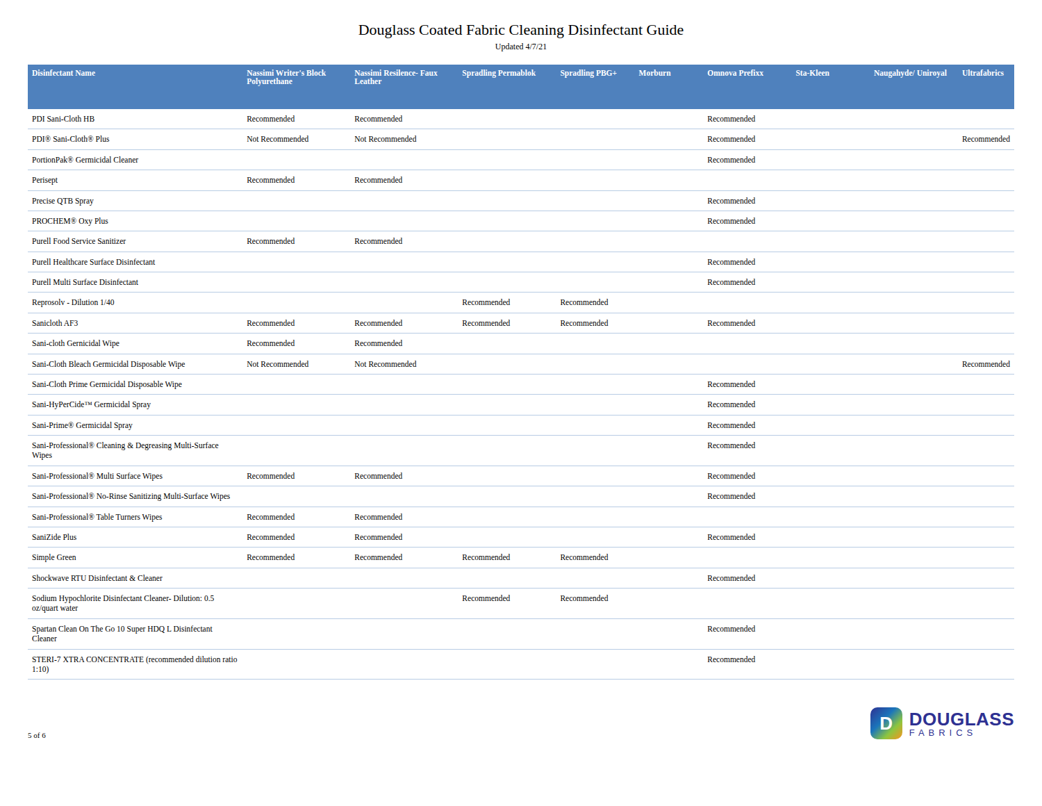Douglass Coated Fabric Cleaning Disinfectant Guide
Updated 4/7/21
| Disinfectant Name | Nassimi Writer's Block Polyurethane | Nassimi Resilence- Faux Leather | Spradling Permablok | Spradling PBG+ | Morburn | Omnova Prefixx | Sta-Kleen | Naugahyde/ Uniroyal | Ultrafabrics |
| --- | --- | --- | --- | --- | --- | --- | --- | --- | --- |
| PDI Sani-Cloth HB | Recommended | Recommended | | | | Recommended | | | |
| PDI® Sani-Cloth® Plus | Not Recommended | Not Recommended | | | | Recommended | | | Recommended |
| PortionPak® Germicidal Cleaner | | | | | | Recommended | | | |
| Perisept | Recommended | Recommended | | | | | | | |
| Precise QTB Spray | | | | | | Recommended | | | |
| PROCHEM® Oxy Plus | | | | | | Recommended | | | |
| Purell Food Service Sanitizer | Recommended | Recommended | | | | | | | |
| Purell Healthcare Surface Disinfectant | | | | | | Recommended | | | |
| Purell Multi Surface Disinfectant | | | | | | Recommended | | | |
| Reprosolv - Dilution 1/40 | | | Recommended | Recommended | | | | | |
| Sanicloth AF3 | Recommended | Recommended | Recommended | Recommended | | Recommended | | | |
| Sani-cloth Gernicidal Wipe | Recommended | Recommended | | | | | | | |
| Sani-Cloth Bleach Germicidal Disposable Wipe | Not Recommended | Not Recommended | | | | | | | Recommended |
| Sani-Cloth Prime Germicidal Disposable Wipe | | | | | | Recommended | | | |
| Sani-HyPerCide™ Germicidal Spray | | | | | | Recommended | | | |
| Sani-Prime® Germicidal Spray | | | | | | Recommended | | | |
| Sani-Professional® Cleaning & Degreasing Multi-Surface Wipes | | | | | | Recommended | | | |
| Sani-Professional® Multi Surface Wipes | Recommended | Recommended | | | | Recommended | | | |
| Sani-Professional® No-Rinse Sanitizing Multi-Surface Wipes | | | | | | Recommended | | | |
| Sani-Professional® Table Turners Wipes | Recommended | Recommended | | | | | | | |
| SaniZide Plus | Recommended | Recommended | | | | Recommended | | | |
| Simple Green | Recommended | Recommended | Recommended | Recommended | | | | | |
| Shockwave RTU Disinfectant & Cleaner | | | | | | Recommended | | | |
| Sodium Hypochlorite Disinfectant Cleaner- Dilution: 0.5 oz/quart water | | | Recommended | Recommended | | | | | |
| Spartan Clean On The Go 10 Super HDQ L Disinfectant Cleaner | | | | | | Recommended | | | |
| STERI-7 XTRA CONCENTRATE (recommended dilution ratio 1:10) | | | | | | Recommended | | | |
5 of 6
DOUGLASS
FABRICS